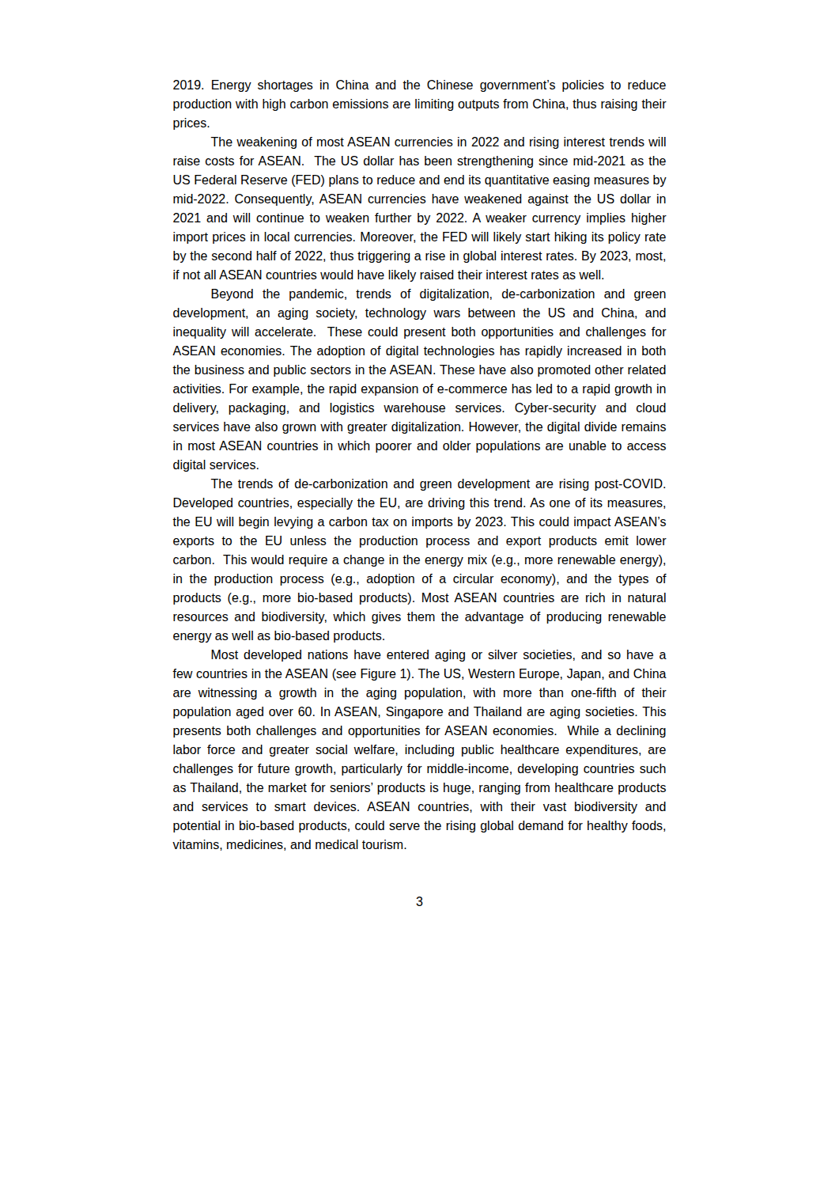2019. Energy shortages in China and the Chinese government’s policies to reduce production with high carbon emissions are limiting outputs from China, thus raising their prices.
The weakening of most ASEAN currencies in 2022 and rising interest trends will raise costs for ASEAN. The US dollar has been strengthening since mid-2021 as the US Federal Reserve (FED) plans to reduce and end its quantitative easing measures by mid-2022. Consequently, ASEAN currencies have weakened against the US dollar in 2021 and will continue to weaken further by 2022. A weaker currency implies higher import prices in local currencies. Moreover, the FED will likely start hiking its policy rate by the second half of 2022, thus triggering a rise in global interest rates. By 2023, most, if not all ASEAN countries would have likely raised their interest rates as well.
Beyond the pandemic, trends of digitalization, de-carbonization and green development, an aging society, technology wars between the US and China, and inequality will accelerate. These could present both opportunities and challenges for ASEAN economies. The adoption of digital technologies has rapidly increased in both the business and public sectors in the ASEAN. These have also promoted other related activities. For example, the rapid expansion of e-commerce has led to a rapid growth in delivery, packaging, and logistics warehouse services. Cyber-security and cloud services have also grown with greater digitalization. However, the digital divide remains in most ASEAN countries in which poorer and older populations are unable to access digital services.
The trends of de-carbonization and green development are rising post-COVID. Developed countries, especially the EU, are driving this trend. As one of its measures, the EU will begin levying a carbon tax on imports by 2023. This could impact ASEAN’s exports to the EU unless the production process and export products emit lower carbon. This would require a change in the energy mix (e.g., more renewable energy), in the production process (e.g., adoption of a circular economy), and the types of products (e.g., more bio-based products). Most ASEAN countries are rich in natural resources and biodiversity, which gives them the advantage of producing renewable energy as well as bio-based products.
Most developed nations have entered aging or silver societies, and so have a few countries in the ASEAN (see Figure 1). The US, Western Europe, Japan, and China are witnessing a growth in the aging population, with more than one-fifth of their population aged over 60. In ASEAN, Singapore and Thailand are aging societies. This presents both challenges and opportunities for ASEAN economies. While a declining labor force and greater social welfare, including public healthcare expenditures, are challenges for future growth, particularly for middle-income, developing countries such as Thailand, the market for seniors’ products is huge, ranging from healthcare products and services to smart devices. ASEAN countries, with their vast biodiversity and potential in bio-based products, could serve the rising global demand for healthy foods, vitamins, medicines, and medical tourism.
3